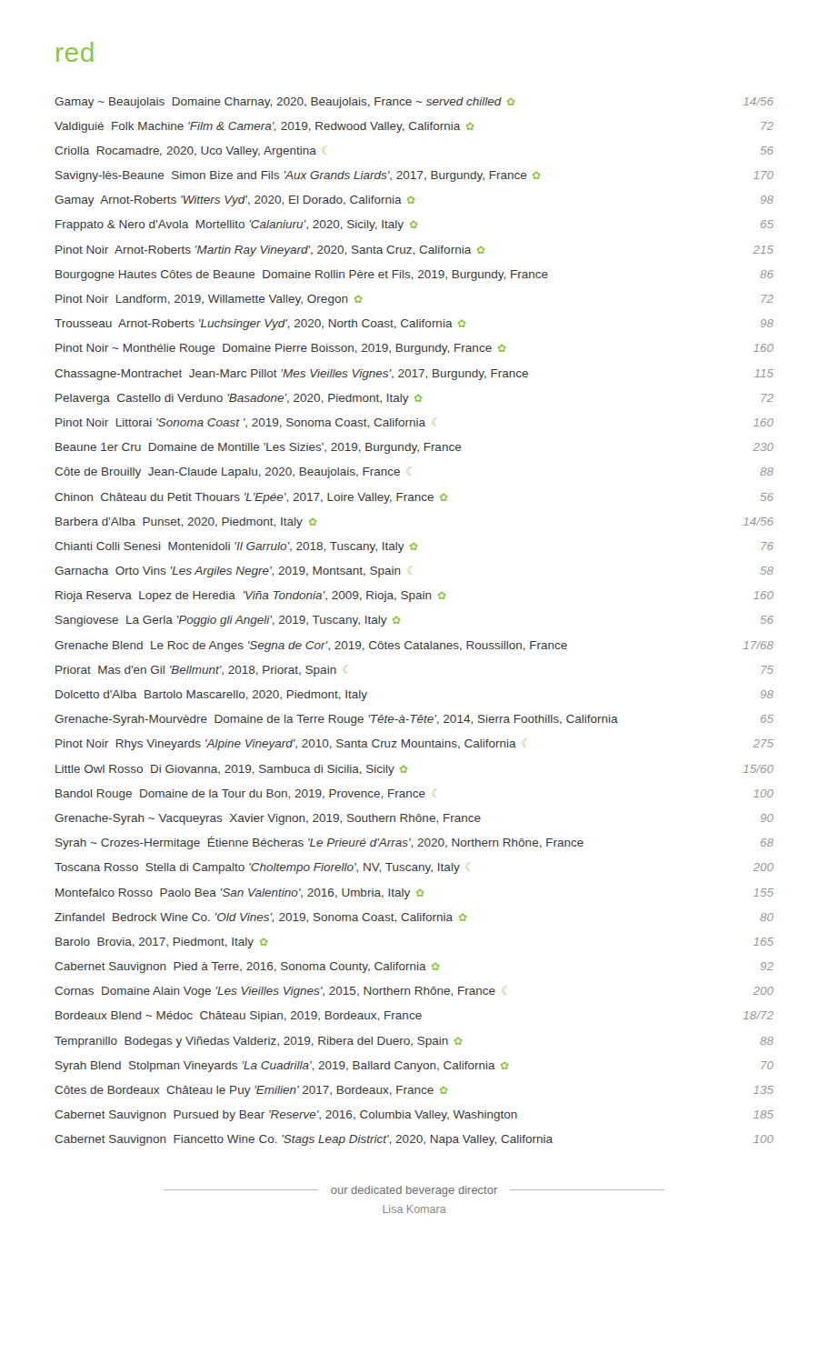red
| Gamay ~ Beaujolais Domaine Charnay, 2020, Beaujolais, France ~ served chilled ✿ | 14/56 |
| Valdiguié Folk Machine 'Film & Camera', 2019, Redwood Valley, California ✿ | 72 |
| Criolla Rocamadre , 2020, Uco Valley, Argentina ☾ | 56 |
| Savigny-lès-Beaune Simon Bize and Fils 'Aux Grands Liards' , 2017, Burgundy, France ✿ | 170 |
| Gamay Arnot-Roberts 'Witters Vyd' , 2020, El Dorado, California ✿ | 98 |
| Frappato & Nero d'Avola Mortellito 'Calaniuru' , 2020, Sicily, Italy ✿ | 65 |
| Pinot Noir Arnot-Roberts 'Martin Ray Vineyard' , 2020, Santa Cruz, California ✿ | 215 |
| Bourgogne Hautes Côtes de Beaune Domaine Rollin Père et Fils, 2019, Burgundy, France | 86 |
| Pinot Noir Landform, 2019, Willamette Valley, Oregon ✿ | 72 |
| Trousseau Arnot-Roberts 'Luchsinger Vyd' , 2020, North Coast, California ✿ | 98 |
| Pinot Noir ~ Monthélie Rouge Domaine Pierre Boisson, 2019, Burgundy, France ✿ | 160 |
| Chassagne-Montrachet Jean-Marc Pillot 'Mes Vieilles Vignes' , 2017, Burgundy, France | 115 |
| Pelaverga Castello di Verduno 'Basadone' , 2020, Piedmont, Italy ✿ | 72 |
| Pinot Noir Littorai 'Sonoma Coast ' , 2019, Sonoma Coast, California ☾ | 160 |
| Beaune 1er Cru Domaine de Montille 'Les Sizies', 2019, Burgundy, France | 230 |
| Côte de Brouilly Jean-Claude Lapalu, 2020, Beaujolais, France ☾ | 88 |
| Chinon Château du Petit Thouars 'L'Epée' , 2017, Loire Valley, France ✿ | 56 |
| Barbera d'Alba Punset, 2020, Piedmont, Italy ✿ | 14/56 |
| Chianti Colli Senesi Montenidoli 'Il Garrulo' , 2018, Tuscany, Italy ✿ | 76 |
| Garnacha Orto Vins 'Les Argiles Negre' , 2019, Montsant, Spain ☾ | 58 |
| Rioja Reserva Lopez de Heredia 'Viña Tondonia' , 2009, Rioja, Spain ✿ | 160 |
| Sangiovese La Gerla 'Poggio gli Angeli' , 2019, Tuscany, Italy ✿ | 56 |
| Grenache Blend Le Roc de Anges 'Segna de Cor' , 2019, Côtes Catalanes, Roussillon, France | 17/68 |
| Priorat Mas d'en Gil 'Bellmunt' , 2018, Priorat, Spain ☾ | 75 |
| Dolcetto d'Alba Bartolo Mascarello, 2020, Piedmont, Italy | 98 |
| Grenache-Syrah-Mourvèdre Domaine de la Terre Rouge 'Tête-à-Tête' , 2014, Sierra Foothills, California | 65 |
| Pinot Noir Rhys Vineyards 'Alpine Vineyard' , 2010, Santa Cruz Mountains, California ☾ | 275 |
| Little Owl Rosso Di Giovanna, 2019, Sambuca di Sicilia, Sicily ✿ | 15/60 |
| Bandol Rouge Domaine de la Tour du Bon, 2019, Provence, France ☾ | 100 |
| Grenache-Syrah ~ Vacqueyras Xavier Vignon, 2019, Southern Rhône, France | 90 |
| Syrah ~ Crozes-Hermitage Étienne Bécheras 'Le Prieuré d'Arras' , 2020, Northern Rhône, France | 68 |
| Toscana Rosso Stella di Campalto 'Choltempo Fiorello' , NV, Tuscany, Italy ☾ | 200 |
| Montefalco Rosso Paolo Bea 'San Valentino' , 2016, Umbria, Italy ✿ | 155 |
| Zinfandel Bedrock Wine Co. 'Old Vines', 2019, Sonoma Coast, California ✿ | 80 |
| Barolo Brovia, 2017, Piedmont, Italy ✿ | 165 |
| Cabernet Sauvignon Pied à Terre, 2016, Sonoma County, California ✿ | 92 |
| Cornas Domaine Alain Voge 'Les Vieilles Vignes' , 2015, Northern Rhône, France ☾ | 200 |
| Bordeaux Blend ~ Médoc Château Sipian, 2019, Bordeaux, France | 18/72 |
| Tempranillo Bodegas y Viñedas Valderiz, 2019, Ribera del Duero, Spain ✿ | 88 |
| Syrah Blend Stolpman Vineyards 'La Cuadrilla' , 2019, Ballard Canyon, California ✿ | 70 |
| Côtes de Bordeaux Château le Puy 'Emilien' 2017, Bordeaux, France ✿ | 135 |
| Cabernet Sauvignon Pursued by Bear 'Reserve' , 2016, Columbia Valley, Washington | 185 |
| Cabernet Sauvignon Fiancetto Wine Co. 'Stags Leap District' , 2020, Napa Valley, California | 100 |
our dedicated beverage director
Lisa Komara